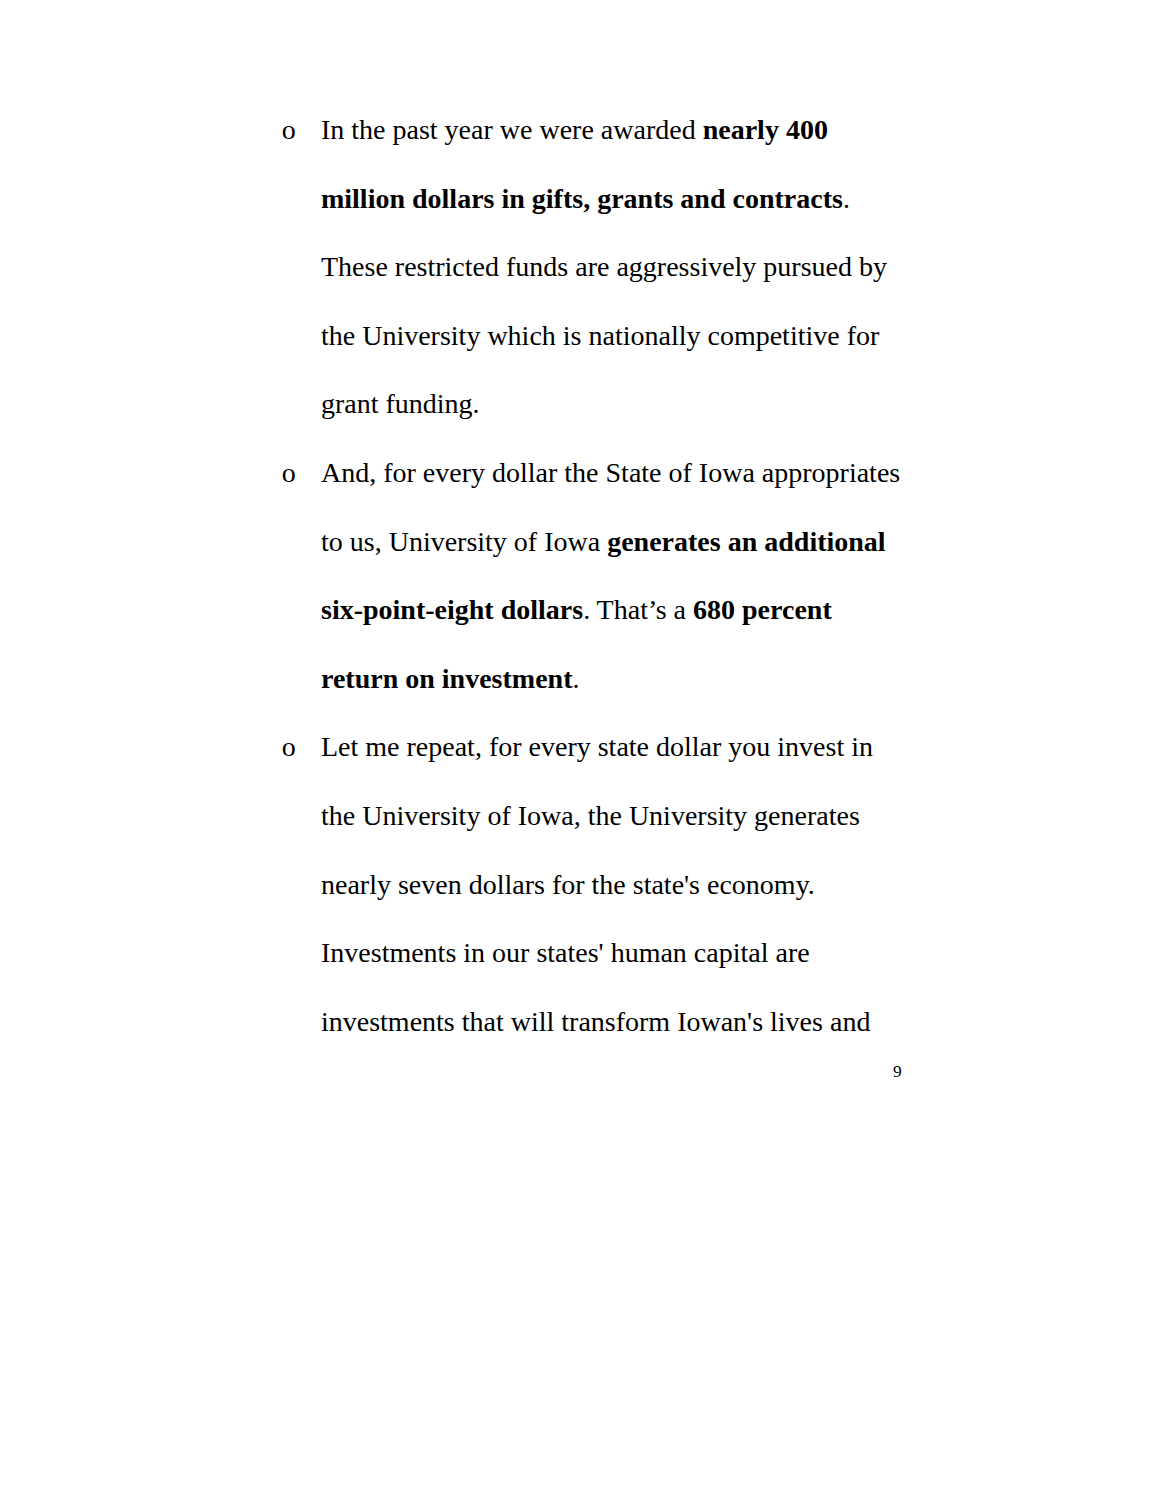In the past year we were awarded nearly 400 million dollars in gifts, grants and contracts. These restricted funds are aggressively pursued by the University which is nationally competitive for grant funding.
And, for every dollar the State of Iowa appropriates to us, University of Iowa generates an additional six-point-eight dollars. That’s a 680 percent return on investment.
Let me repeat, for every state dollar you invest in the University of Iowa, the University generates nearly seven dollars for the state's economy. Investments in our states' human capital are investments that will transform Iowan's lives and
9